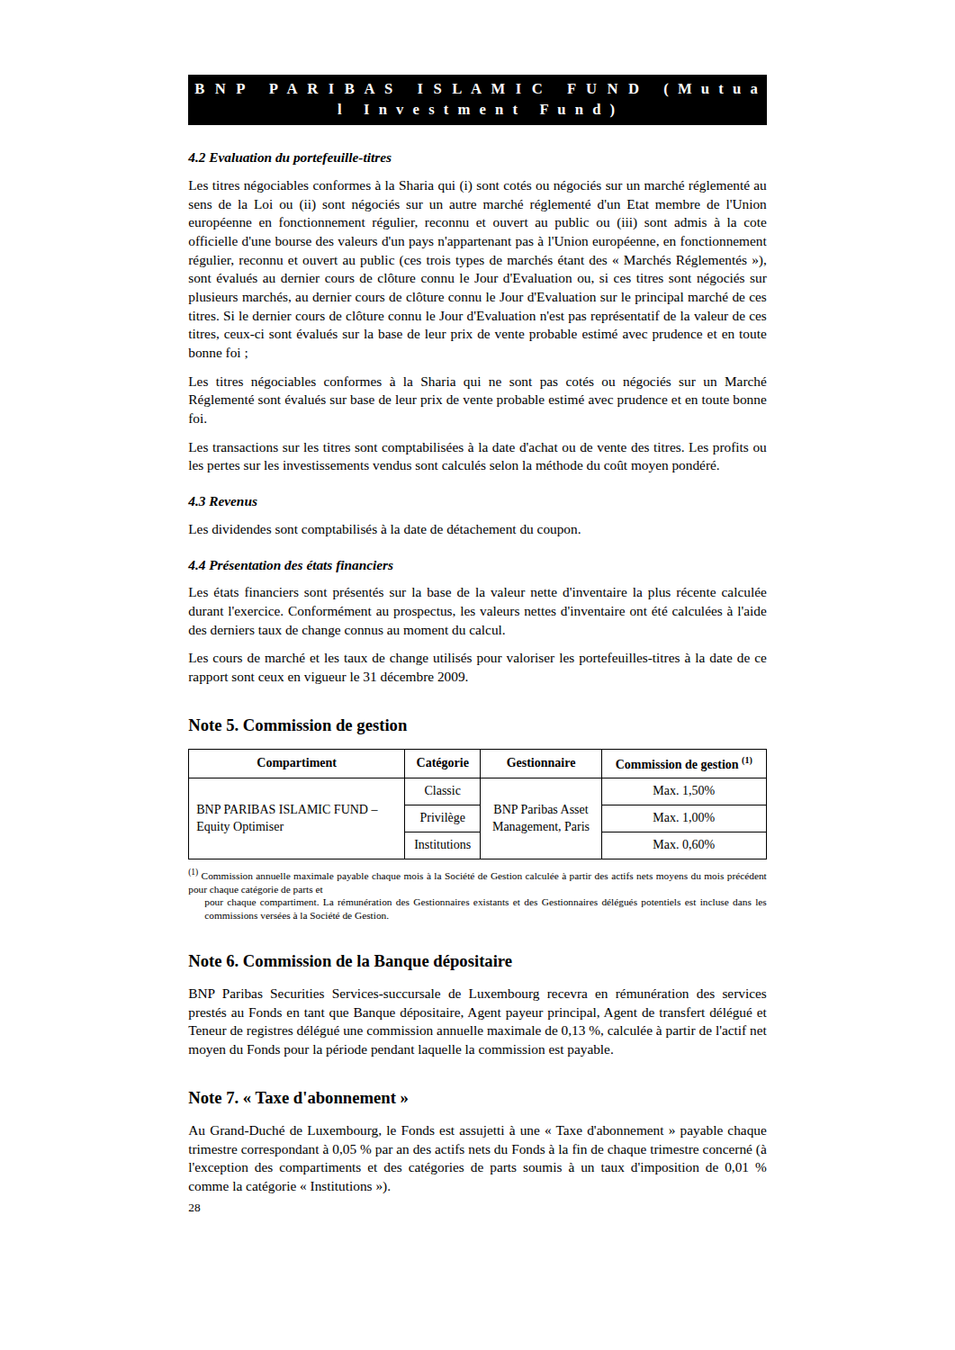B N P P A R I B A S I S L A M I C F U N D ( M u t u a l I n v e s t m e n t F u n d )
4.2 Evaluation du portefeuille-titres
Les titres négociables conformes à la Sharia qui (i) sont cotés ou négociés sur un marché réglementé au sens de la Loi ou (ii) sont négociés sur un autre marché réglementé d'un Etat membre de l'Union européenne en fonctionnement régulier, reconnu et ouvert au public ou (iii) sont admis à la cote officielle d'une bourse des valeurs d'un pays n'appartenant pas à l'Union européenne, en fonctionnement régulier, reconnu et ouvert au public (ces trois types de marchés étant des « Marchés Réglementés »), sont évalués au dernier cours de clôture connu le Jour d'Evaluation ou, si ces titres sont négociés sur plusieurs marchés, au dernier cours de clôture connu le Jour d'Evaluation sur le principal marché de ces titres. Si le dernier cours de clôture connu le Jour d'Evaluation n'est pas représentatif de la valeur de ces titres, ceux-ci sont évalués sur la base de leur prix de vente probable estimé avec prudence et en toute bonne foi ;
Les titres négociables conformes à la Sharia qui ne sont pas cotés ou négociés sur un Marché Réglementé sont évalués sur base de leur prix de vente probable estimé avec prudence et en toute bonne foi.
Les transactions sur les titres sont comptabilisées à la date d'achat ou de vente des titres. Les profits ou les pertes sur les investissements vendus sont calculés selon la méthode du coût moyen pondéré.
4.3 Revenus
Les dividendes sont comptabilisés à la date de détachement du coupon.
4.4 Présentation des états financiers
Les états financiers sont présentés sur la base de la valeur nette d'inventaire la plus récente calculée durant l'exercice. Conformément au prospectus, les valeurs nettes d'inventaire ont été calculées à l'aide des derniers taux de change connus au moment du calcul.
Les cours de marché et les taux de change utilisés pour valoriser les portefeuilles-titres à la date de ce rapport sont ceux en vigueur le 31 décembre 2009.
Note 5. Commission de gestion
| Compartiment | Catégorie | Gestionnaire | Commission de gestion (1) |
| --- | --- | --- | --- |
| BNP PARIBAS ISLAMIC FUND – Equity Optimiser | Classic | BNP Paribas Asset Management, Paris | Max. 1,50% |
| Privilège | Max. 1,00% |
| Institutions | Max. 0,60% |
(1) Commission annuelle maximale payable chaque mois à la Société de Gestion calculée à partir des actifs nets moyens du mois précédent pour chaque catégorie de parts et pour chaque compartiment. La rémunération des Gestionnaires existants et des Gestionnaires délégués potentiels est incluse dans les commissions versées à la Société de Gestion.
Note 6. Commission de la Banque dépositaire
BNP Paribas Securities Services-succursale de Luxembourg recevra en rémunération des services prestés au Fonds en tant que Banque dépositaire, Agent payeur principal, Agent de transfert délégué et Teneur de registres délégué une commission annuelle maximale de 0,13 %, calculée à partir de l'actif net moyen du Fonds pour la période pendant laquelle la commission est payable.
Note 7. « Taxe d'abonnement »
Au Grand-Duché de Luxembourg, le Fonds est assujetti à une « Taxe d'abonnement » payable chaque trimestre correspondant à 0,05 % par an des actifs nets du Fonds à la fin de chaque trimestre concerné (à l'exception des compartiments et des catégories de parts soumis à un taux d'imposition de 0,01 % comme la catégorie « Institutions »).
28